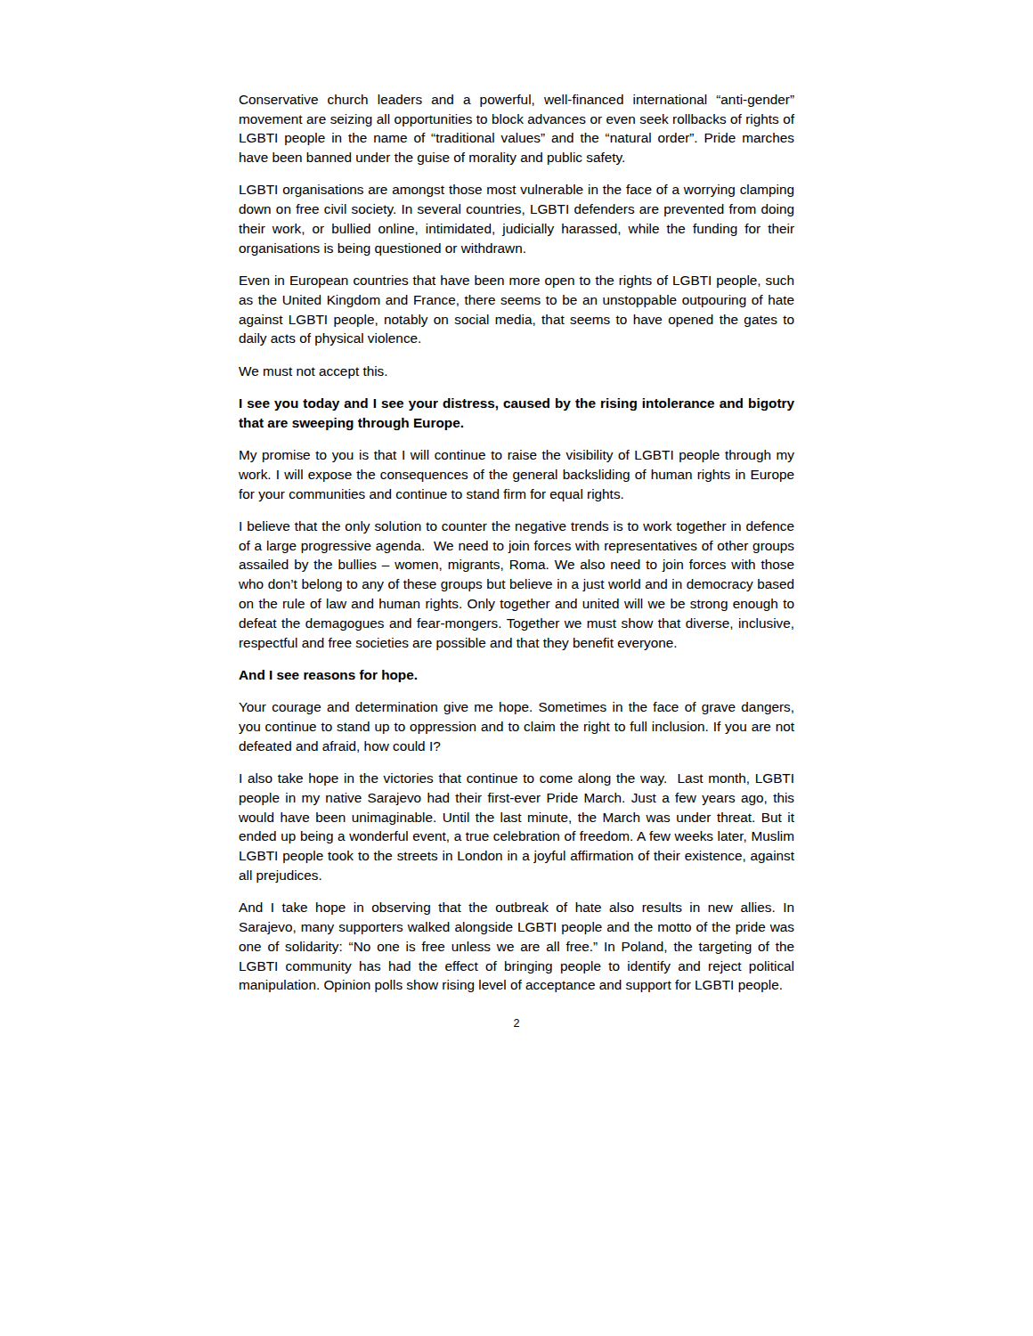Conservative church leaders and a powerful, well-financed international “anti-gender” movement are seizing all opportunities to block advances or even seek rollbacks of rights of LGBTI people in the name of “traditional values” and the “natural order”. Pride marches have been banned under the guise of morality and public safety.
LGBTI organisations are amongst those most vulnerable in the face of a worrying clamping down on free civil society. In several countries, LGBTI defenders are prevented from doing their work, or bullied online, intimidated, judicially harassed, while the funding for their organisations is being questioned or withdrawn.
Even in European countries that have been more open to the rights of LGBTI people, such as the United Kingdom and France, there seems to be an unstoppable outpouring of hate against LGBTI people, notably on social media, that seems to have opened the gates to daily acts of physical violence.
We must not accept this.
I see you today and I see your distress, caused by the rising intolerance and bigotry that are sweeping through Europe.
My promise to you is that I will continue to raise the visibility of LGBTI people through my work. I will expose the consequences of the general backsliding of human rights in Europe for your communities and continue to stand firm for equal rights.
I believe that the only solution to counter the negative trends is to work together in defence of a large progressive agenda. We need to join forces with representatives of other groups assailed by the bullies – women, migrants, Roma. We also need to join forces with those who don’t belong to any of these groups but believe in a just world and in democracy based on the rule of law and human rights. Only together and united will we be strong enough to defeat the demagogues and fear-mongers. Together we must show that diverse, inclusive, respectful and free societies are possible and that they benefit everyone.
And I see reasons for hope.
Your courage and determination give me hope. Sometimes in the face of grave dangers, you continue to stand up to oppression and to claim the right to full inclusion. If you are not defeated and afraid, how could I?
I also take hope in the victories that continue to come along the way. Last month, LGBTI people in my native Sarajevo had their first-ever Pride March. Just a few years ago, this would have been unimaginable. Until the last minute, the March was under threat. But it ended up being a wonderful event, a true celebration of freedom. A few weeks later, Muslim LGBTI people took to the streets in London in a joyful affirmation of their existence, against all prejudices.
And I take hope in observing that the outbreak of hate also results in new allies. In Sarajevo, many supporters walked alongside LGBTI people and the motto of the pride was one of solidarity: “No one is free unless we are all free.” In Poland, the targeting of the LGBTI community has had the effect of bringing people to identify and reject political manipulation. Opinion polls show rising level of acceptance and support for LGBTI people.
2